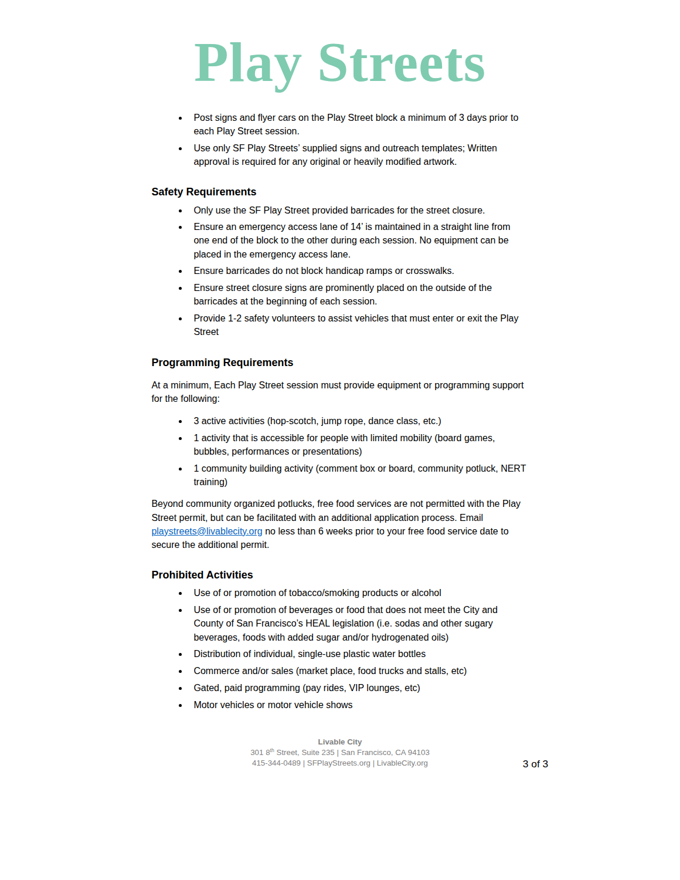Play Streets
Post signs and flyer cars on the Play Street block a minimum of 3 days prior to each Play Street session.
Use only SF Play Streets’ supplied signs and outreach templates; Written approval is required for any original or heavily modified artwork.
Safety Requirements
Only use the SF Play Street provided barricades for the street closure.
Ensure an emergency access lane of 14’ is maintained in a straight line from one end of the block to the other during each session. No equipment can be placed in the emergency access lane.
Ensure barricades do not block handicap ramps or crosswalks.
Ensure street closure signs are prominently placed on the outside of the barricades at the beginning of each session.
Provide 1-2 safety volunteers to assist vehicles that must enter or exit the Play Street
Programming Requirements
At a minimum, Each Play Street session must provide equipment or programming support for the following:
3 active activities (hop-scotch, jump rope, dance class, etc.)
1 activity that is accessible for people with limited mobility (board games, bubbles, performances or presentations)
1 community building activity (comment box or board, community potluck, NERT training)
Beyond community organized potlucks, free food services are not permitted with the Play Street permit, but can be facilitated with an additional application process. Email playstreets@livablecity.org no less than 6 weeks prior to your free food service date to secure the additional permit.
Prohibited Activities
Use of or promotion of tobacco/smoking products or alcohol
Use of or promotion of beverages or food that does not meet the City and County of San Francisco’s HEAL legislation (i.e. sodas and other sugary beverages, foods with added sugar and/or hydrogenated oils)
Distribution of individual, single-use plastic water bottles
Commerce and/or sales (market place, food trucks and stalls, etc)
Gated, paid programming (pay rides, VIP lounges, etc)
Motor vehicles or motor vehicle shows
Livable City
301 8th Street, Suite 235 | San Francisco, CA 94103
415-344-0489 | SFPlayStreets.org | LivableCity.org
3 of 3